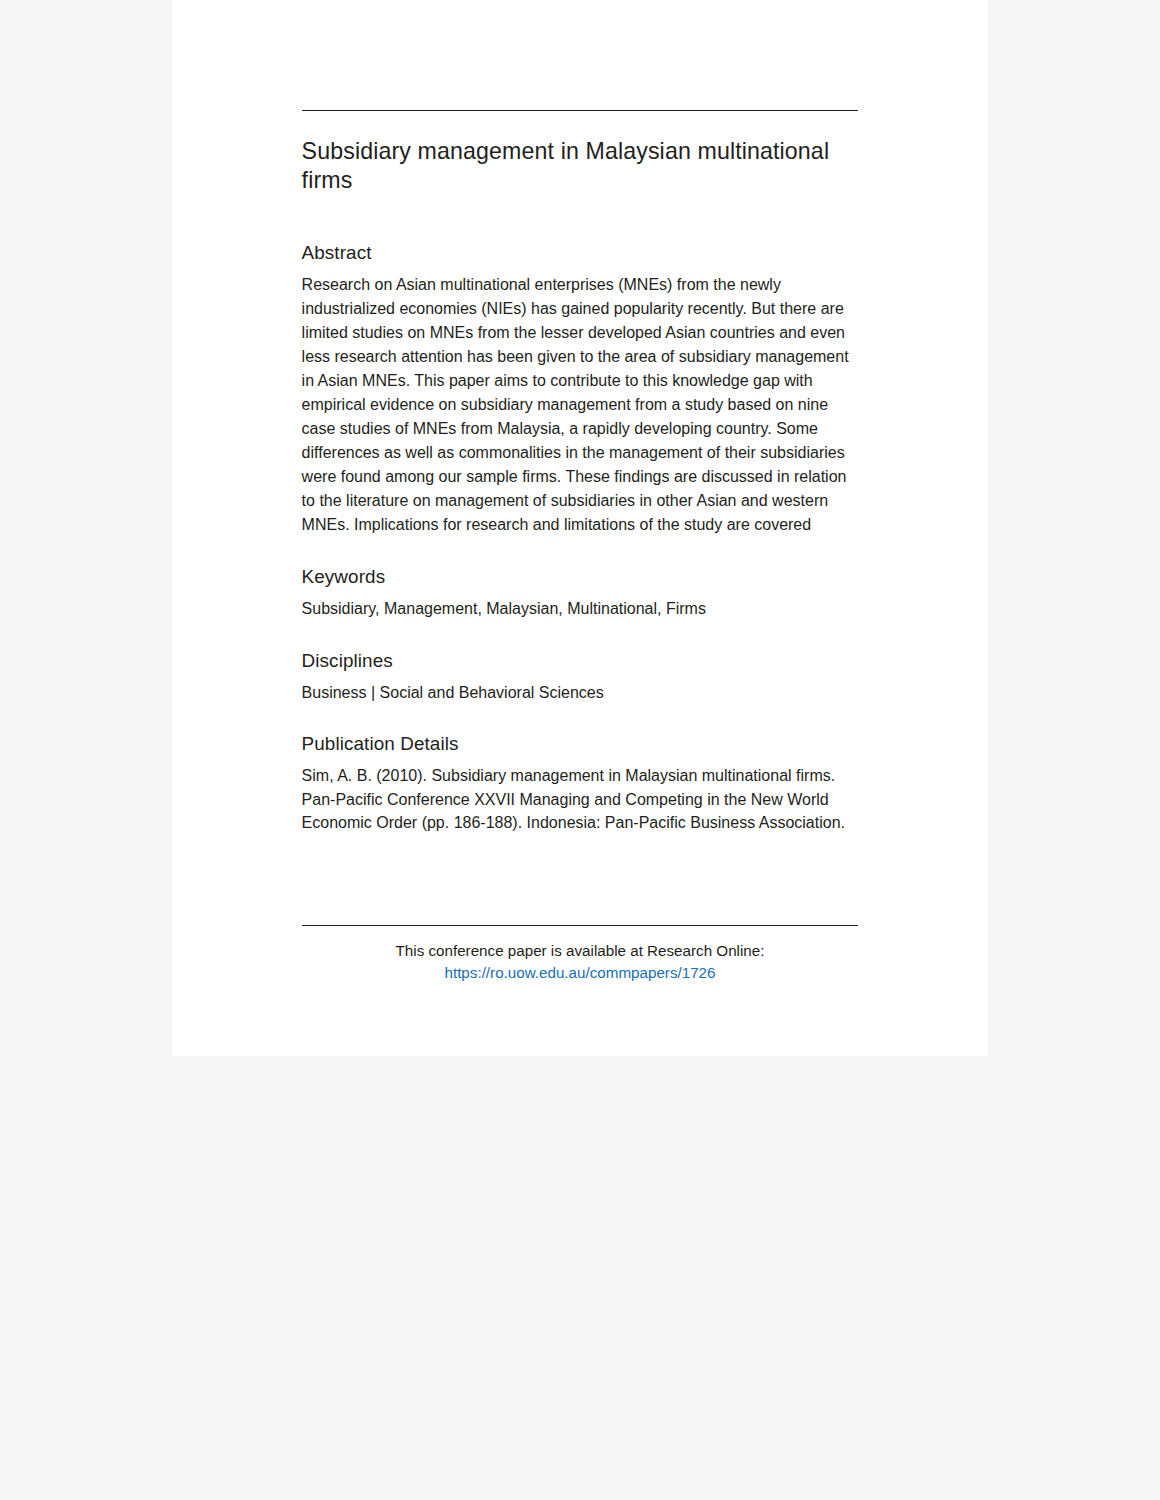Subsidiary management in Malaysian multinational firms
Abstract
Research on Asian multinational enterprises (MNEs) from the newly industrialized economies (NIEs) has gained popularity recently. But there are limited studies on MNEs from the lesser developed Asian countries and even less research attention has been given to the area of subsidiary management in Asian MNEs. This paper aims to contribute to this knowledge gap with empirical evidence on subsidiary management from a study based on nine case studies of MNEs from Malaysia, a rapidly developing country. Some differences as well as commonalities in the management of their subsidiaries were found among our sample firms. These findings are discussed in relation to the literature on management of subsidiaries in other Asian and western MNEs. Implications for research and limitations of the study are covered
Keywords
Subsidiary, Management, Malaysian, Multinational, Firms
Disciplines
Business | Social and Behavioral Sciences
Publication Details
Sim, A. B. (2010). Subsidiary management in Malaysian multinational firms. Pan-Pacific Conference XXVII Managing and Competing in the New World Economic Order (pp. 186-188). Indonesia: Pan-Pacific Business Association.
This conference paper is available at Research Online: https://ro.uow.edu.au/commpapers/1726